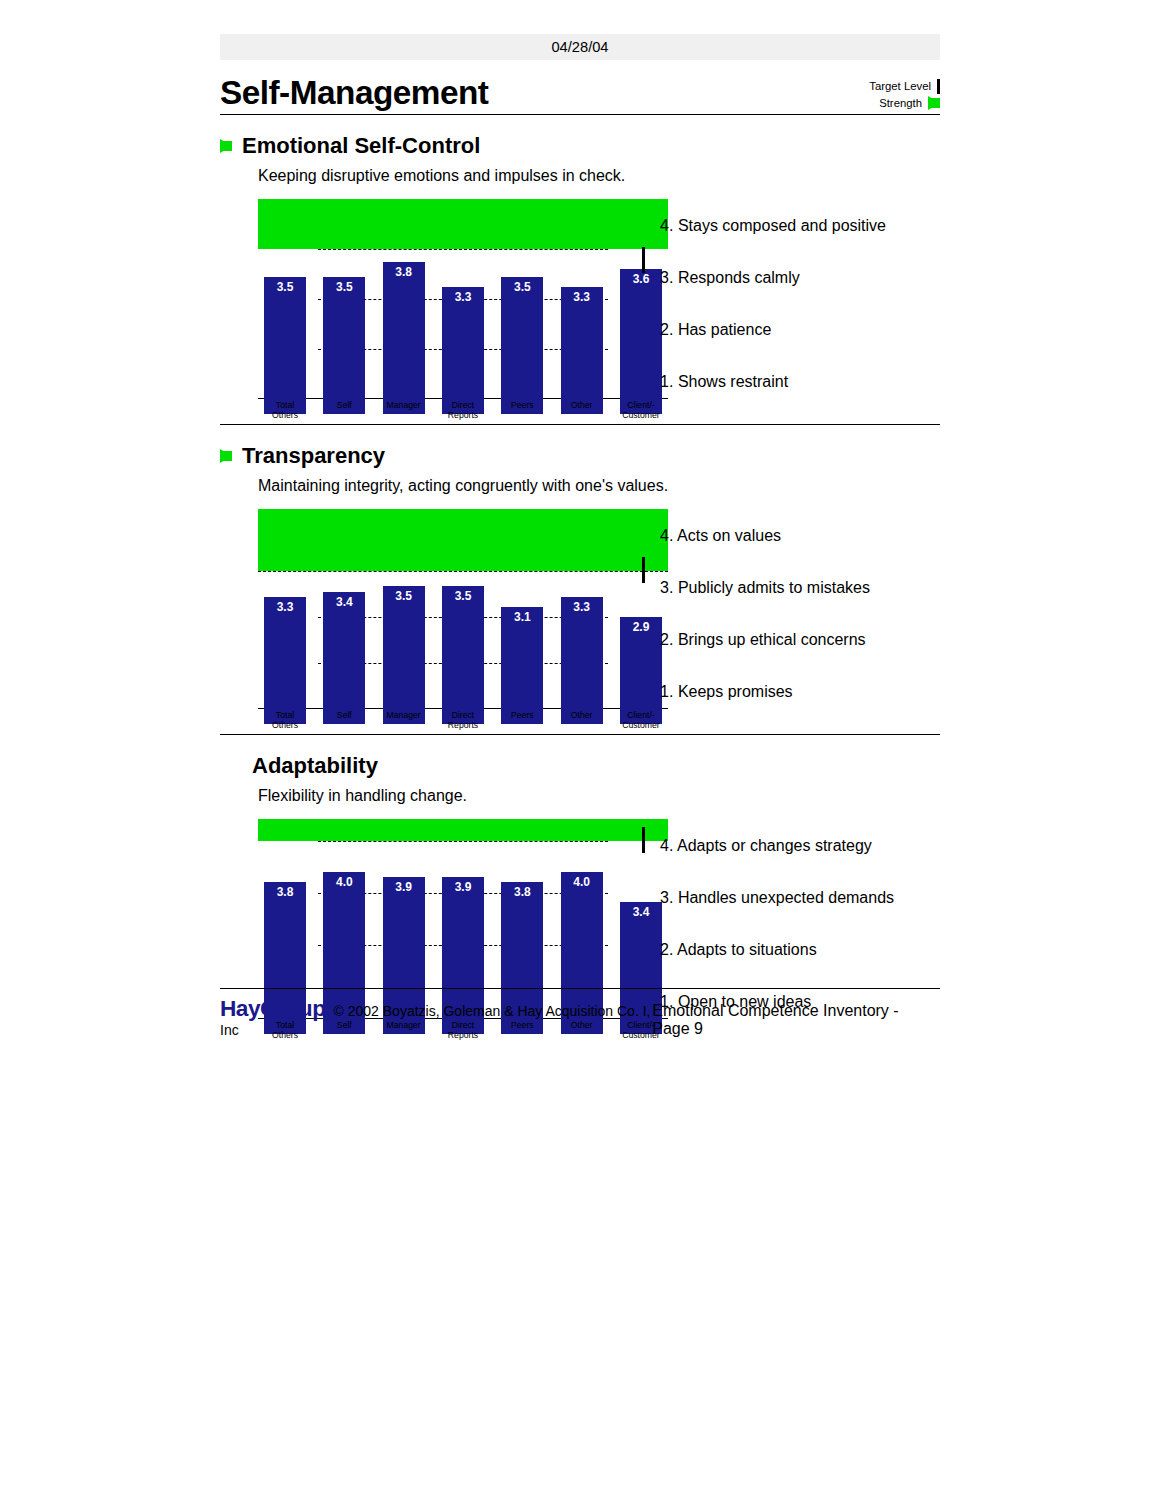04/28/04
Self-Management
Target Level
Strength
Emotional Self-Control
Keeping disruptive emotions and impulses in check.
3.5
3.5
3.8
3.3
3.5
3.3
3.6
Total
Others
Self
Manager
Direct
Reports
Peers
Other
Client/-
Customer
4. Stays composed and positive
3. Responds calmly
2. Has patience
1. Shows restraint
Transparency
Maintaining integrity, acting congruently with one's values.
3.3
3.4
3.5
3.5
3.1
3.3
2.9
Total
Others
Self
Manager
Direct
Reports
Peers
Other
Client/-
Customer
4. Acts on values
3. Publicly admits to mistakes
2. Brings up ethical concerns
1. Keeps promises
Adaptability
Flexibility in handling change.
3.8
4.0
3.9
3.9
3.8
4.0
3.4
Total
Others
Self
Manager
Direct
Reports
Peers
Other
Client/-
Customer
4. Adapts or changes strategy
3. Handles unexpected demands
2. Adapts to situations
1. Open to new ideas
HayGroup© 2002 Boyatzis, Goleman & Hay Acquisition Co. I, Inc
Emotional Competence Inventory - Page 9